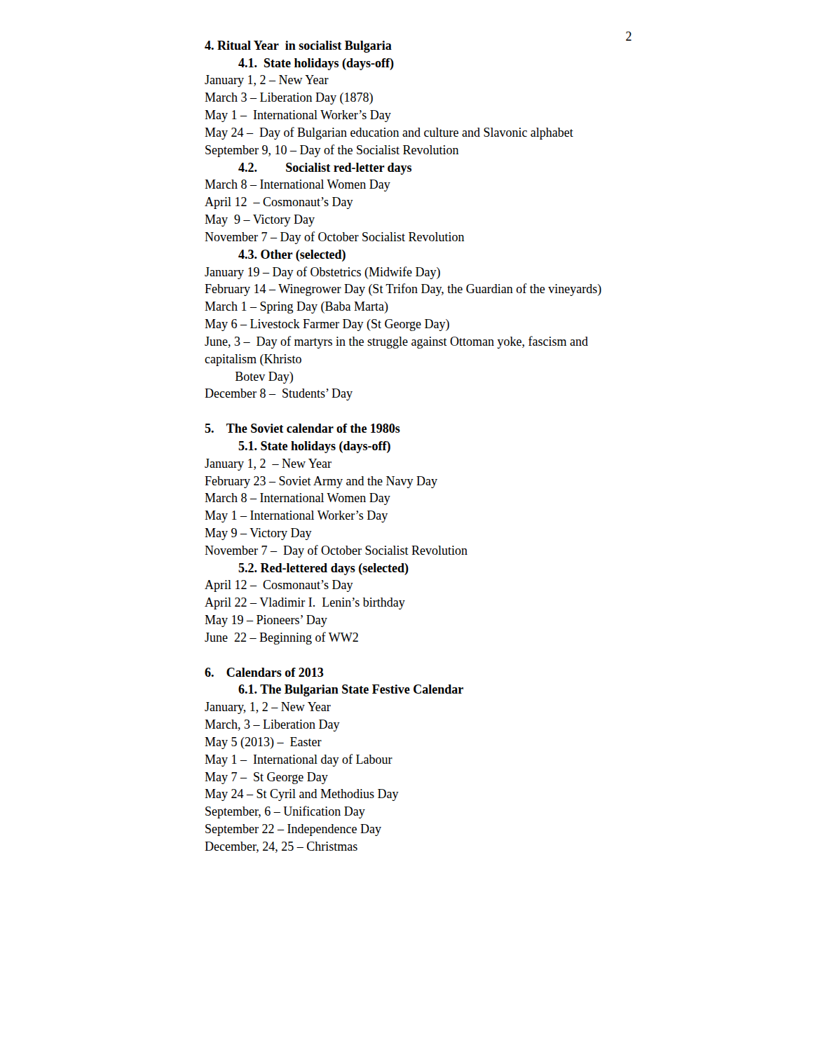2
4. Ritual Year in socialist Bulgaria
4.1. State holidays (days-off)
January 1, 2 – New Year
March 3 – Liberation Day (1878)
May 1 – International Worker’s Day
May 24 – Day of Bulgarian education and culture and Slavonic alphabet
September 9, 10 – Day of the Socialist Revolution
4.2. Socialist red-letter days
March 8 – International Women Day
April 12 – Cosmonaut’s Day
May 9 – Victory Day
November 7 – Day of October Socialist Revolution
4.3. Other (selected)
January 19 – Day of Obstetrics (Midwife Day)
February 14 – Winegrower Day (St Trifon Day, the Guardian of the vineyards)
March 1 – Spring Day (Baba Marta)
May 6 – Livestock Farmer Day (St George Day)
June, 3 – Day of martyrs in the struggle against Ottoman yoke, fascism and capitalism (Khristo
Botev Day)
December 8 – Students’ Day
5. The Soviet calendar of the 1980s
5.1. State holidays (days-off)
January 1, 2 – New Year
February 23 – Soviet Army and the Navy Day
March 8 – International Women Day
May 1 – International Worker’s Day
May 9 – Victory Day
November 7 – Day of October Socialist Revolution
5.2. Red-lettered days (selected)
April 12 – Cosmonaut’s Day
April 22 – Vladimir I. Lenin’s birthday
May 19 – Pioneers’ Day
June 22 – Beginning of WW2
6. Calendars of 2013
6.1. The Bulgarian State Festive Calendar
January, 1, 2 – New Year
March, 3 – Liberation Day
May 5 (2013) – Easter
May 1 – International day of Labour
May 7 – St George Day
May 24 – St Cyril and Methodius Day
September, 6 – Unification Day
September 22 – Independence Day
December, 24, 25 – Christmas